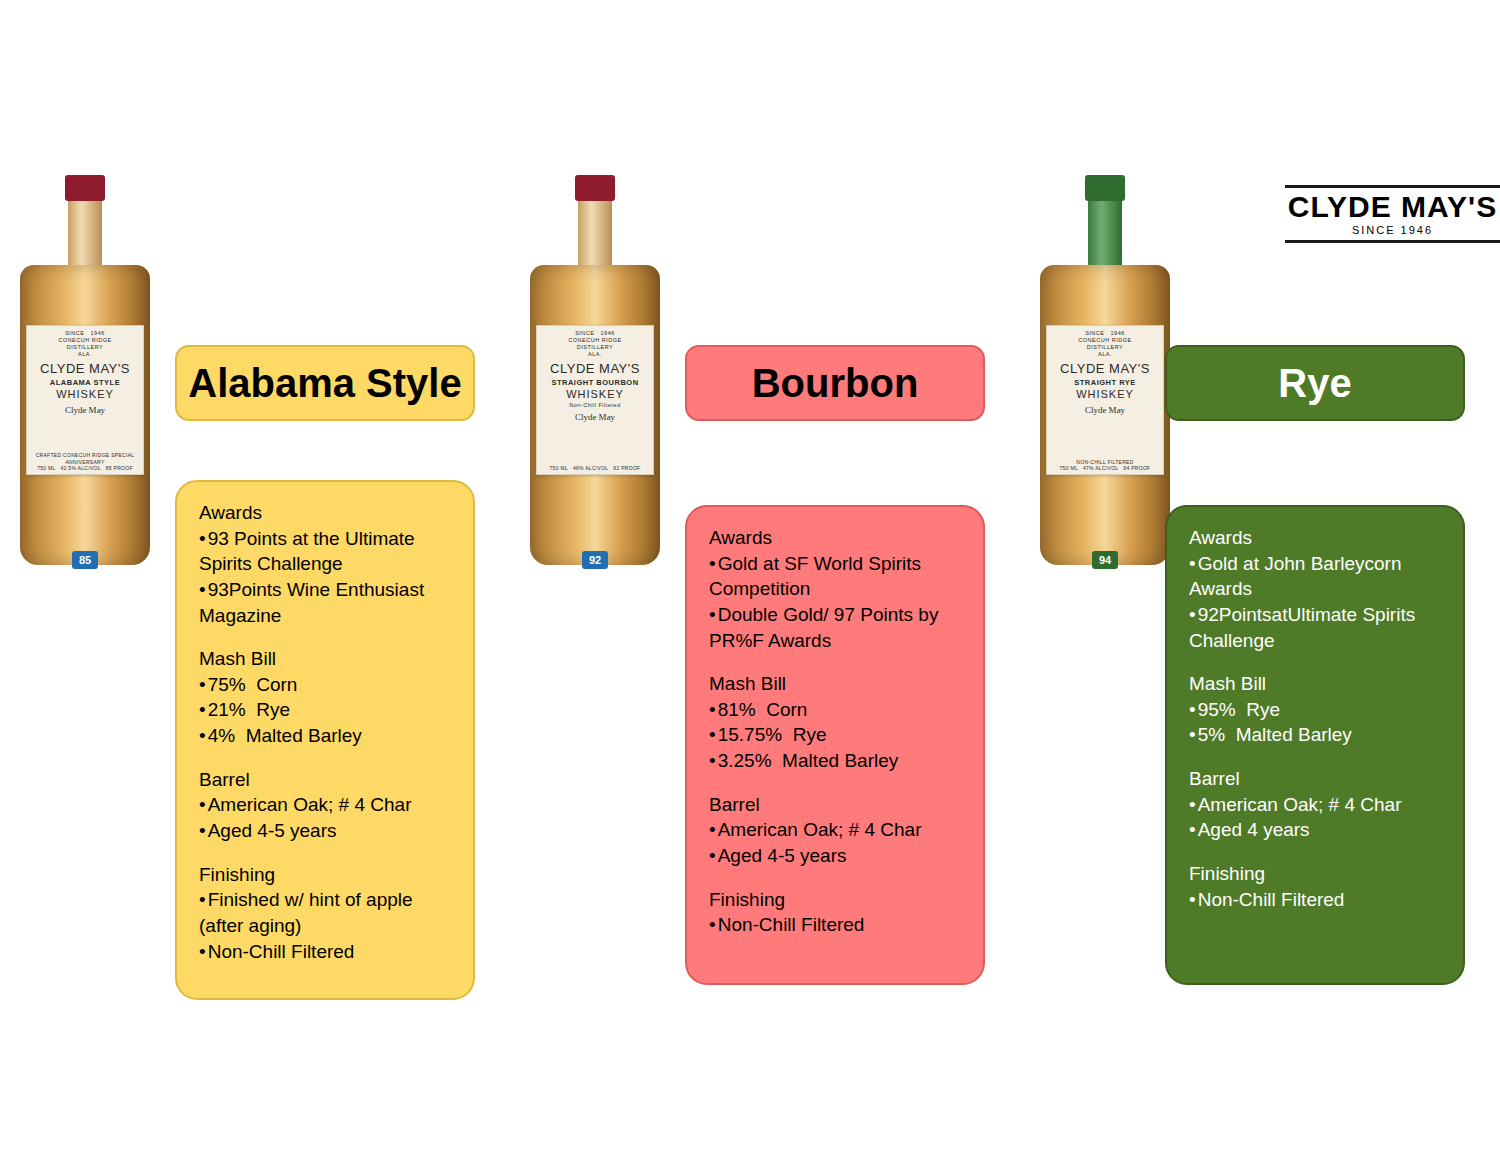CLYDE MAY'S
SINCE 1946
SINCE 1946
CONECUH RIDGE
DISTILLERY
ALA.
CLYDE MAY'S
ALABAMA STYLE
WHISKEY
Clyde May
CRAFTED CONECUH RIDGE SPECIAL ANNIVERSARY
750 ML 42.5% ALC/VOL 85 PROOF
85
SINCE 1946
CONECUH RIDGE
DISTILLERY
ALA.
CLYDE MAY'S
STRAIGHT BOURBON
WHISKEY
Non-Chill Filtered
Clyde May
750 ML 46% ALC/VOL 92 PROOF
92
SINCE 1946
CONECUH RIDGE
DISTILLERY
ALA.
CLYDE MAY'S
STRAIGHT RYE
WHISKEY
Clyde May
NON-CHILL FILTERED
750 ML 47% ALC/VOL 94 PROOF
94
Alabama Style
Bourbon
Rye
Awards
93 Points at the Ultimate Spirits Challenge
93Points Wine Enthusiast Magazine
Mash Bill
75% Corn
21% Rye
4% Malted Barley
Barrel
American Oak; # 4 Char
Aged 4-5 years
Finishing
Finished w/ hint of apple (after aging)
Non-Chill Filtered
Awards
Gold at SF World Spirits Competition
Double Gold/ 97 Points by PR%F Awards
Mash Bill
81% Corn
15.75% Rye
3.25% Malted Barley
Barrel
American Oak; # 4 Char
Aged 4-5 years
Finishing
Non-Chill Filtered
Awards
Gold at John Barleycorn Awards
92PointsatUltimate Spirits Challenge
Mash Bill
95% Rye
5% Malted Barley
Barrel
American Oak; # 4 Char
Aged 4 years
Finishing
Non-Chill Filtered